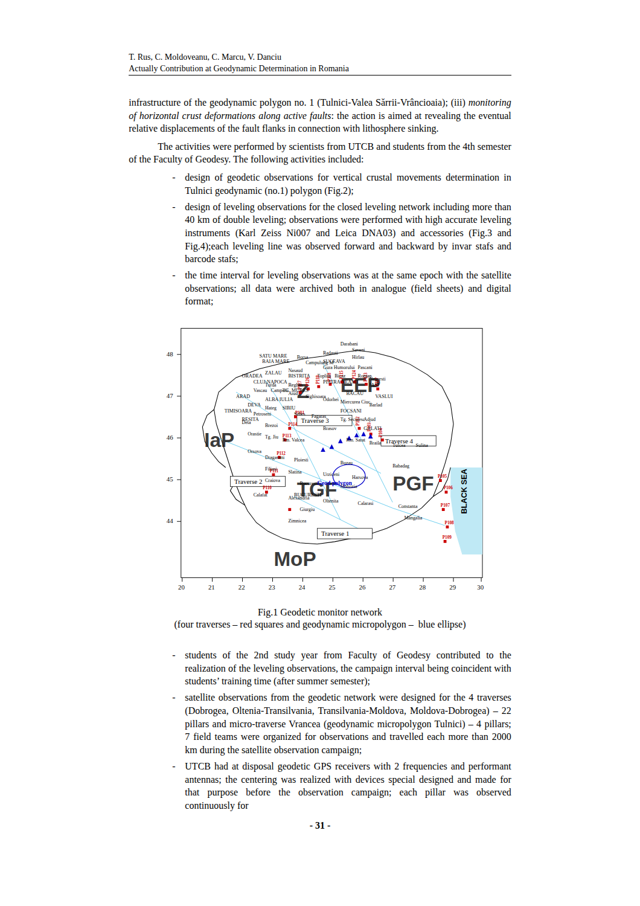T. Rus, C. Moldoveanu, C. Marcu, V. Danciu
Actually Contribution at Geodynamic Determination in Romania
infrastructure of the geodynamic polygon no. 1 (Tulnici-Valea Sărrii-Vrâncioaia); (iii) monitoring of horizontal crust deformations along active faults: the action is aimed at revealing the eventual relative displacements of the fault flanks in connection with lithosphere sinking.
The activities were performed by scientists from UTCB and students from the 4th semester of the Faculty of Geodesy. The following activities included:
design of geodetic observations for vertical crustal movements determination in Tulnici geodynamic (no.1) polygon (Fig.2);
design of leveling observations for the closed leveling network including more than 40 km of double leveling; observations were performed with high accurate leveling instruments (Karl Zeiss Ni007 and Leica DNA03) and accessories (Fig.3 and Fig.4);each leveling line was observed forward and backward by invar stafs and barcode stafs;
the time interval for leveling observations was at the same epoch with the satellite observations; all data were archived both in analogue (field sheets) and digital format;
48 47 46 45 44 20 21 22 23 24 25 26 27 28 29 30 BLACK SEA IaP Z EEP TGF PGF MoP Traverse 3 Traverse 4 Traverse 2 Traverse 1 Geod polygon P127 P126 P119 P118 P115 P124 P123 P117 P101 P114 P113 P112 P111 P110 P102 P103 P104 P105 P106 P107 P108 P109 Darabani Saveni Radauti Borsa Hirlau Campulung M Gura Humorului Pascani Nasaud Toplita Bicaz Roman Negresti Turda Vascau Campeni Aiud Sighisoara Odorhei Miercurea Ciuc Barlad Hateg Petroseni Sebes Fagaras Tg. Secuiesc Adjud Deta Brezoi Brasov Orastie Tg. Jiu Rm. Valcea Rm. Sarat Braila Tulcea Sulina Orsova Dragasani Ploiesti Buzau Babadag Filiasi Slatina Urziceni Harsova Craiova Bucuresti Slobozia Calafat Alexandria Oltenita Calarasi Constanta Giurgiu Mangalia Zimnicea SATU MARE BAIA MARE SUCEAVA ORADEA ZALAU BISTRITA PIATRA NEAMT IASI CLUJ-NAPOCA Reghin TG. MURES BACAU VASLUI ARAD ALBA IULIA DEVA SIBIU FOCSANI TIMISOARA RESITA GALATI BUCURESTI
Fig.1 Geodetic monitor network
(four traverses – red squares and geodynamic micropolygon – blue ellipse)
students of the 2nd study year from Faculty of Geodesy contributed to the realization of the leveling observations, the campaign interval being coincident with students’ training time (after summer semester);
satellite observations from the geodetic network were designed for the 4 traverses (Dobrogea, Oltenia-Transilvania, Transilvania-Moldova, Moldova-Dobrogea) – 22 pillars and micro-traverse Vrancea (geodynamic micropolygon Tulnici) – 4 pillars; 7 field teams were organized for observations and travelled each more than 2000 km during the satellite observation campaign;
UTCB had at disposal geodetic GPS receivers with 2 frequencies and performant antennas; the centering was realized with devices special designed and made for that purpose before the observation campaign; each pillar was observed continuously for
- 31 -